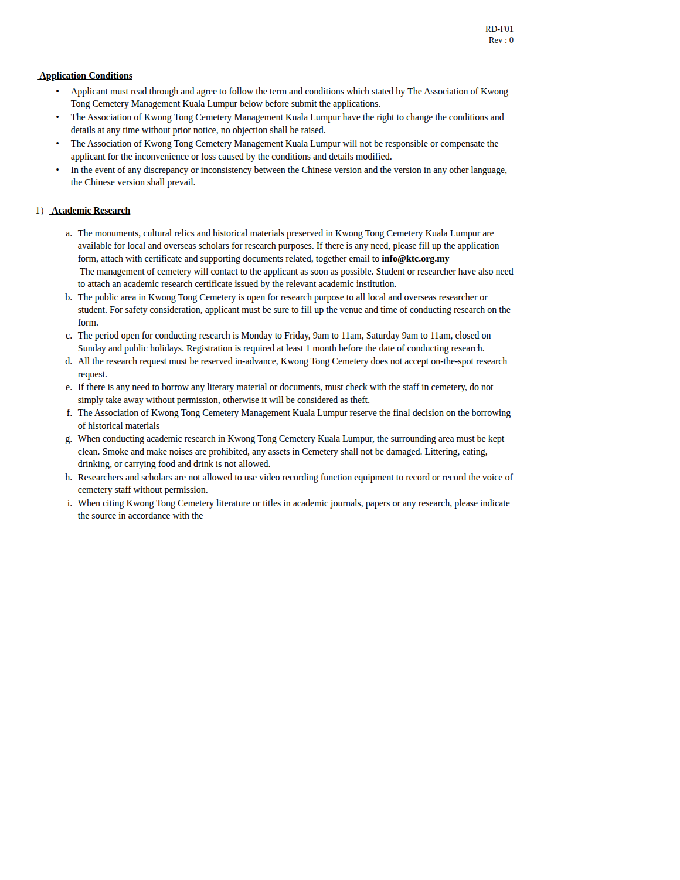RD-F01
Rev : 0
Application Conditions
Applicant must read through and agree to follow the term and conditions which stated by The Association of Kwong Tong Cemetery Management Kuala Lumpur below before submit the applications.
The Association of Kwong Tong Cemetery Management Kuala Lumpur have the right to change the conditions and details at any time without prior notice, no objection shall be raised.
The Association of Kwong Tong Cemetery Management Kuala Lumpur will not be responsible or compensate the applicant for the inconvenience or loss caused by the conditions and details modified.
In the event of any discrepancy or inconsistency between the Chinese version and the version in any other language, the Chinese version shall prevail.
1） Academic Research
The monuments, cultural relics and historical materials preserved in Kwong Tong Cemetery Kuala Lumpur are available for local and overseas scholars for research purposes. If there is any need, please fill up the application form, attach with certificate and supporting documents related, together email to info@ktc.org.my
The management of cemetery will contact to the applicant as soon as possible. Student or researcher have also need to attach an academic research certificate issued by the relevant academic institution.
The public area in Kwong Tong Cemetery is open for research purpose to all local and overseas researcher or student. For safety consideration, applicant must be sure to fill up the venue and time of conducting research on the form.
The period open for conducting research is Monday to Friday, 9am to 11am, Saturday 9am to 11am, closed on Sunday and public holidays. Registration is required at least 1 month before the date of conducting research.
All the research request must be reserved in-advance, Kwong Tong Cemetery does not accept on-the-spot research request.
If there is any need to borrow any literary material or documents, must check with the staff in cemetery, do not simply take away without permission, otherwise it will be considered as theft.
The Association of Kwong Tong Cemetery Management Kuala Lumpur reserve the final decision on the borrowing of historical materials
When conducting academic research in Kwong Tong Cemetery Kuala Lumpur, the surrounding area must be kept clean. Smoke and make noises are prohibited, any assets in Cemetery shall not be damaged. Littering, eating, drinking, or carrying food and drink is not allowed.
Researchers and scholars are not allowed to use video recording function equipment to record or record the voice of cemetery staff without permission.
When citing Kwong Tong Cemetery literature or titles in academic journals, papers or any research, please indicate the source in accordance with the